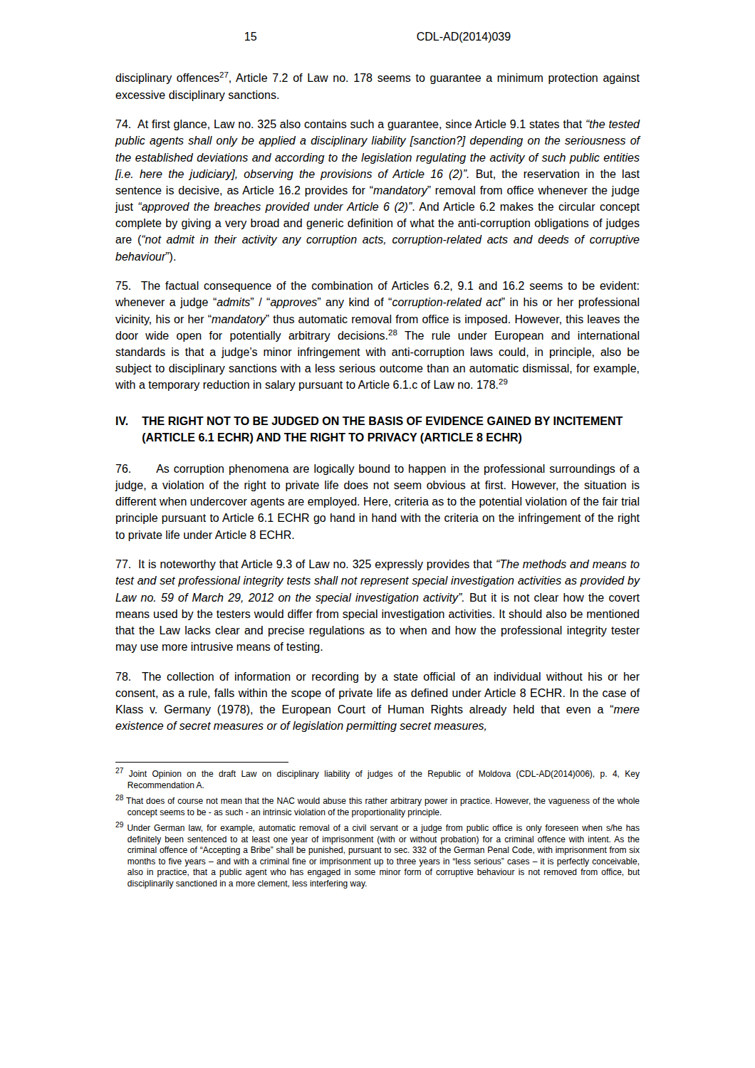15 CDL-AD(2014)039
disciplinary offences27, Article 7.2 of Law no. 178 seems to guarantee a minimum protection against excessive disciplinary sanctions.
74. At first glance, Law no. 325 also contains such a guarantee, since Article 9.1 states that “the tested public agents shall only be applied a disciplinary liability [sanction?] depending on the seriousness of the established deviations and according to the legislation regulating the activity of such public entities [i.e. here the judiciary], observing the provisions of Article 16 (2)”. But, the reservation in the last sentence is decisive, as Article 16.2 provides for “mandatory” removal from office whenever the judge just “approved the breaches provided under Article 6 (2)”. And Article 6.2 makes the circular concept complete by giving a very broad and generic definition of what the anti-corruption obligations of judges are (“not admit in their activity any corruption acts, corruption-related acts and deeds of corruptive behaviour”).
75. The factual consequence of the combination of Articles 6.2, 9.1 and 16.2 seems to be evident: whenever a judge “admits” / “approves” any kind of “corruption-related act” in his or her professional vicinity, his or her “mandatory” thus automatic removal from office is imposed. However, this leaves the door wide open for potentially arbitrary decisions.28 The rule under European and international standards is that a judge’s minor infringement with anti-corruption laws could, in principle, also be subject to disciplinary sanctions with a less serious outcome than an automatic dismissal, for example, with a temporary reduction in salary pursuant to Article 6.1.c of Law no. 178.29
IV. THE RIGHT NOT TO BE JUDGED ON THE BASIS OF EVIDENCE GAINED BY INCITEMENT (ARTICLE 6.1 ECHR) AND THE RIGHT TO PRIVACY (ARTICLE 8 ECHR)
76. As corruption phenomena are logically bound to happen in the professional surroundings of a judge, a violation of the right to private life does not seem obvious at first. However, the situation is different when undercover agents are employed. Here, criteria as to the potential violation of the fair trial principle pursuant to Article 6.1 ECHR go hand in hand with the criteria on the infringement of the right to private life under Article 8 ECHR.
77. It is noteworthy that Article 9.3 of Law no. 325 expressly provides that “The methods and means to test and set professional integrity tests shall not represent special investigation activities as provided by Law no. 59 of March 29, 2012 on the special investigation activity”. But it is not clear how the covert means used by the testers would differ from special investigation activities. It should also be mentioned that the Law lacks clear and precise regulations as to when and how the professional integrity tester may use more intrusive means of testing.
78. The collection of information or recording by a state official of an individual without his or her consent, as a rule, falls within the scope of private life as defined under Article 8 ECHR. In the case of Klass v. Germany (1978), the European Court of Human Rights already held that even a “mere existence of secret measures or of legislation permitting secret measures,
27 Joint Opinion on the draft Law on disciplinary liability of judges of the Republic of Moldova (CDL-AD(2014)006), p. 4, Key Recommendation A.
28 That does of course not mean that the NAC would abuse this rather arbitrary power in practice. However, the vagueness of the whole concept seems to be - as such - an intrinsic violation of the proportionality principle.
29 Under German law, for example, automatic removal of a civil servant or a judge from public office is only foreseen when s/he has definitely been sentenced to at least one year of imprisonment (with or without probation) for a criminal offence with intent. As the criminal offence of “Accepting a Bribe” shall be punished, pursuant to sec. 332 of the German Penal Code, with imprisonment from six months to five years – and with a criminal fine or imprisonment up to three years in “less serious” cases – it is perfectly conceivable, also in practice, that a public agent who has engaged in some minor form of corruptive behaviour is not removed from office, but disciplinarily sanctioned in a more clement, less interfering way.